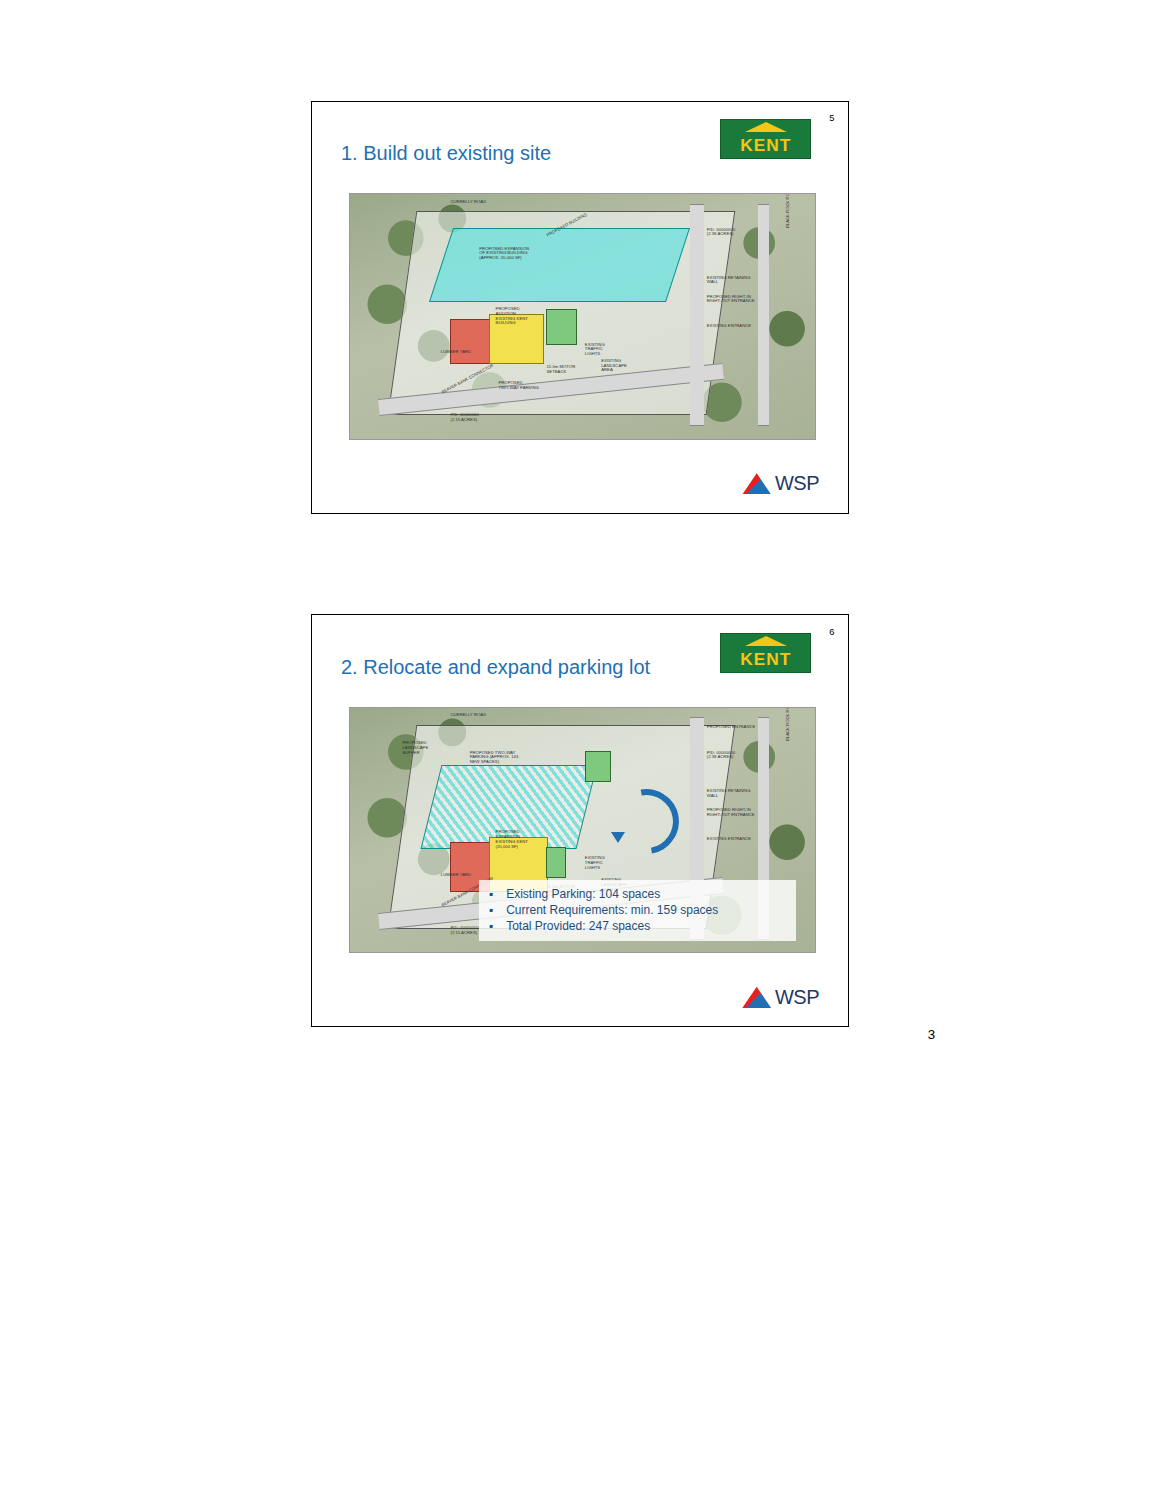5
KENT
1. Build out existing site
CURRELLY ROAD
PROPOSED BUILDING
PROPOSED EXPANSION
OF EXISTING BUILDING
(APPROX. 20,000 SF)
PROPOSED
ADDITION
EXISTING KENT
BUILDING
LUMBER YARD
15.0m MOTOR
SETBACK
EXISTING
TRAFFIC
LIGHTS
EXISTING
LANDSCAPE
AREA
PID: 00000000
(2.38 ACRES)
EXISTING RETAINING
WALL
PROPOSED RIGHT-IN
RIGHT-OUT ENTRANCE
EXISTING ENTRANCE
BLACK ROCK ROAD
BEAVER BANK CONNECTOR
PID: 00000000
(2.15 ACRES)
PROPOSED
TWO-WAY PARKING
WSP
6
KENT
2. Relocate and expand parking lot
CURRELLY ROAD
PROPOSED TWO-WAY
PARKING (APPROX. 143
NEW SPACES)
PROPOSED
LANDSCAPE
BUFFER
PROPOSED
EXPANSION
EXISTING KENT
(20,000 SF)
LUMBER YARD
15.0m MOTOR
SETBACK
EXISTING
TRAFFIC
LIGHTS
EXISTING
LANDSCAPE
AREA
PROPOSED ENTRANCE
PID: 00000000
(2.38 ACRES)
EXISTING RETAINING
WALL
PROPOSED RIGHT-IN
RIGHT-OUT ENTRANCE
EXISTING ENTRANCE
BLACK ROCK ROAD
BEAVER BANK CONNECTOR
PID: 00000000
(2.15 ACRES)
Existing Parking: 104 spaces
Current Requirements: min. 159 spaces
Total Provided: 247 spaces
WSP
3